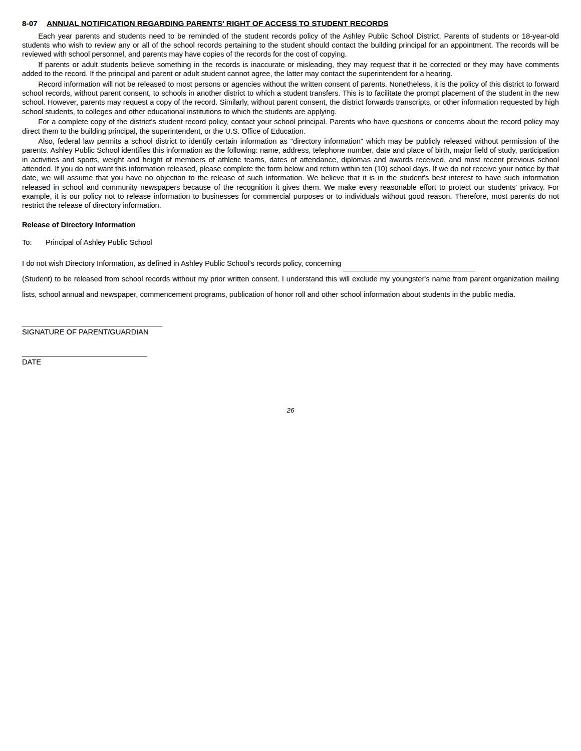8-07 ANNUAL NOTIFICATION REGARDING PARENTS' RIGHT OF ACCESS TO STUDENT RECORDS
Each year parents and students need to be reminded of the student records policy of the Ashley Public School District. Parents of students or 18-year-old students who wish to review any or all of the school records pertaining to the student should contact the building principal for an appointment. The records will be reviewed with school personnel, and parents may have copies of the records for the cost of copying.
If parents or adult students believe something in the records is inaccurate or misleading, they may request that it be corrected or they may have comments added to the record. If the principal and parent or adult student cannot agree, the latter may contact the superintendent for a hearing.
Record information will not be released to most persons or agencies without the written consent of parents. Nonetheless, it is the policy of this district to forward school records, without parent consent, to schools in another district to which a student transfers. This is to facilitate the prompt placement of the student in the new school. However, parents may request a copy of the record. Similarly, without parent consent, the district forwards transcripts, or other information requested by high school students, to colleges and other educational institutions to which the students are applying.
For a complete copy of the district's student record policy, contact your school principal. Parents who have questions or concerns about the record policy may direct them to the building principal, the superintendent, or the U.S. Office of Education.
Also, federal law permits a school district to identify certain information as "directory information" which may be publicly released without permission of the parents. Ashley Public School identifies this information as the following: name, address, telephone number, date and place of birth, major field of study, participation in activities and sports, weight and height of members of athletic teams, dates of attendance, diplomas and awards received, and most recent previous school attended. If you do not want this information released, please complete the form below and return within ten (10) school days. If we do not receive your notice by that date, we will assume that you have no objection to the release of such information. We believe that it is in the student's best interest to have such information released in school and community newspapers because of the recognition it gives them. We make every reasonable effort to protect our students' privacy. For example, it is our policy not to release information to businesses for commercial purposes or to individuals without good reason. Therefore, most parents do not restrict the release of directory information.
Release of Directory Information
To: Principal of Ashley Public School
I do not wish Directory Information, as defined in Ashley Public School's records policy, concerning
(Student) to be released from school records without my prior written consent. I understand this will exclude my youngster's name from parent organization mailing lists, school annual and newspaper, commencement programs, publication of honor roll and other school information about students in the public media.
SIGNATURE OF PARENT/GUARDIAN
DATE
26